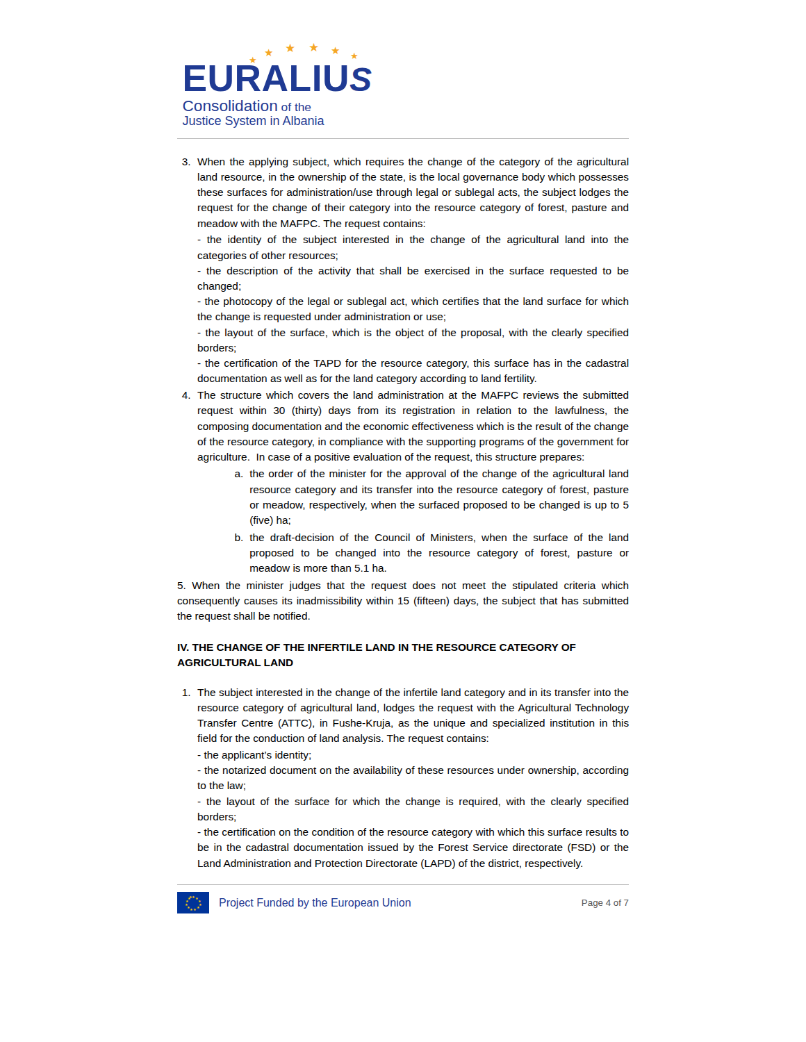★ ★ ★ ★ ★ ★
EURALIUS
Consolidation of the
Justice System in Albania
When the applying subject, which requires the change of the category of the agricultural land resource, in the ownership of the state, is the local governance body which possesses these surfaces for administration/use through legal or sublegal acts, the subject lodges the request for the change of their category into the resource category of forest, pasture and meadow with the MAFPC. The request contains:
- the identity of the subject interested in the change of the agricultural land into the categories of other resources;
- the description of the activity that shall be exercised in the surface requested to be changed;
- the photocopy of the legal or sublegal act, which certifies that the land surface for which the change is requested under administration or use;
- the layout of the surface, which is the object of the proposal, with the clearly specified borders;
- the certification of the TAPD for the resource category, this surface has in the cadastral documentation as well as for the land category according to land fertility.
The structure which covers the land administration at the MAFPC reviews the submitted request within 30 (thirty) days from its registration in relation to the lawfulness, the composing documentation and the economic effectiveness which is the result of the change of the resource category, in compliance with the supporting programs of the government for agriculture. In case of a positive evaluation of the request, this structure prepares:
the order of the minister for the approval of the change of the agricultural land resource category and its transfer into the resource category of forest, pasture or meadow, respectively, when the surfaced proposed to be changed is up to 5 (five) ha;
the draft-decision of the Council of Ministers, when the surface of the land proposed to be changed into the resource category of forest, pasture or meadow is more than 5.1 ha.
5. When the minister judges that the request does not meet the stipulated criteria which consequently causes its inadmissibility within 15 (fifteen) days, the subject that has submitted the request shall be notified.
IV. THE CHANGE OF THE INFERTILE LAND IN THE RESOURCE CATEGORY OF AGRICULTURAL LAND
The subject interested in the change of the infertile land category and in its transfer into the resource category of agricultural land, lodges the request with the Agricultural Technology Transfer Centre (ATTC), in Fushe-Kruja, as the unique and specialized institution in this field for the conduction of land analysis. The request contains:
- the applicant’s identity;
- the notarized document on the availability of these resources under ownership, according to the law;
- the layout of the surface for which the change is required, with the clearly specified borders;
- the certification on the condition of the resource category with which this surface results to be in the cadastral documentation issued by the Forest Service directorate (FSD) or the Land Administration and Protection Directorate (LAPD) of the district, respectively.
★ ★ ★ ★ ★ ★ ★ ★ ★ ★ ★ ★ Project Funded by the European Union
Page 4 of 7